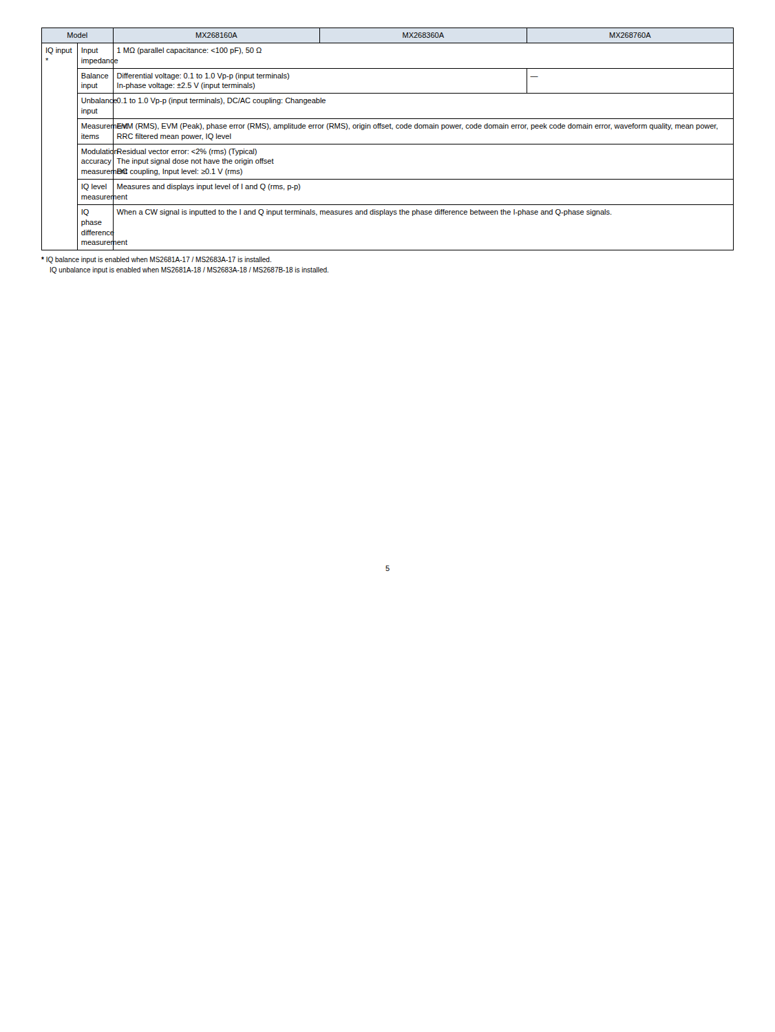| Model | MX268160A | MX268360A | MX268760A |
| --- | --- | --- | --- |
| IQ input * | Input impedance | 1 MΩ (parallel capacitance: <100 pF), 50 Ω |
| Balance input | Differential voltage: 0.1 to 1.0 Vp-p (input terminals) In-phase voltage: ±2.5 V (input terminals) | — |
| Unbalance input | 0.1 to 1.0 Vp-p (input terminals), DC/AC coupling: Changeable |
| Measurement items | EVM (RMS), EVM (Peak), phase error (RMS), amplitude error (RMS), origin offset, code domain power, code domain error, peek code domain error, waveform quality, mean power, RRC filtered mean power, IQ level |
| Modulation accuracy measurement | Residual vector error: <2% (rms) (Typical) The input signal dose not have the origin offset DC coupling, Input level: ≥0.1 V (rms) |
| IQ level measurement | Measures and displays input level of I and Q (rms, p-p) |
| IQ phase difference measurement | When a CW signal is inputted to the I and Q input terminals, measures and displays the phase difference between the I-phase and Q-phase signals. |
* IQ balance input is enabled when MS2681A-17 / MS2683A-17 is installed. IQ unbalance input is enabled when MS2681A-18 / MS2683A-18 / MS2687B-18 is installed.
5